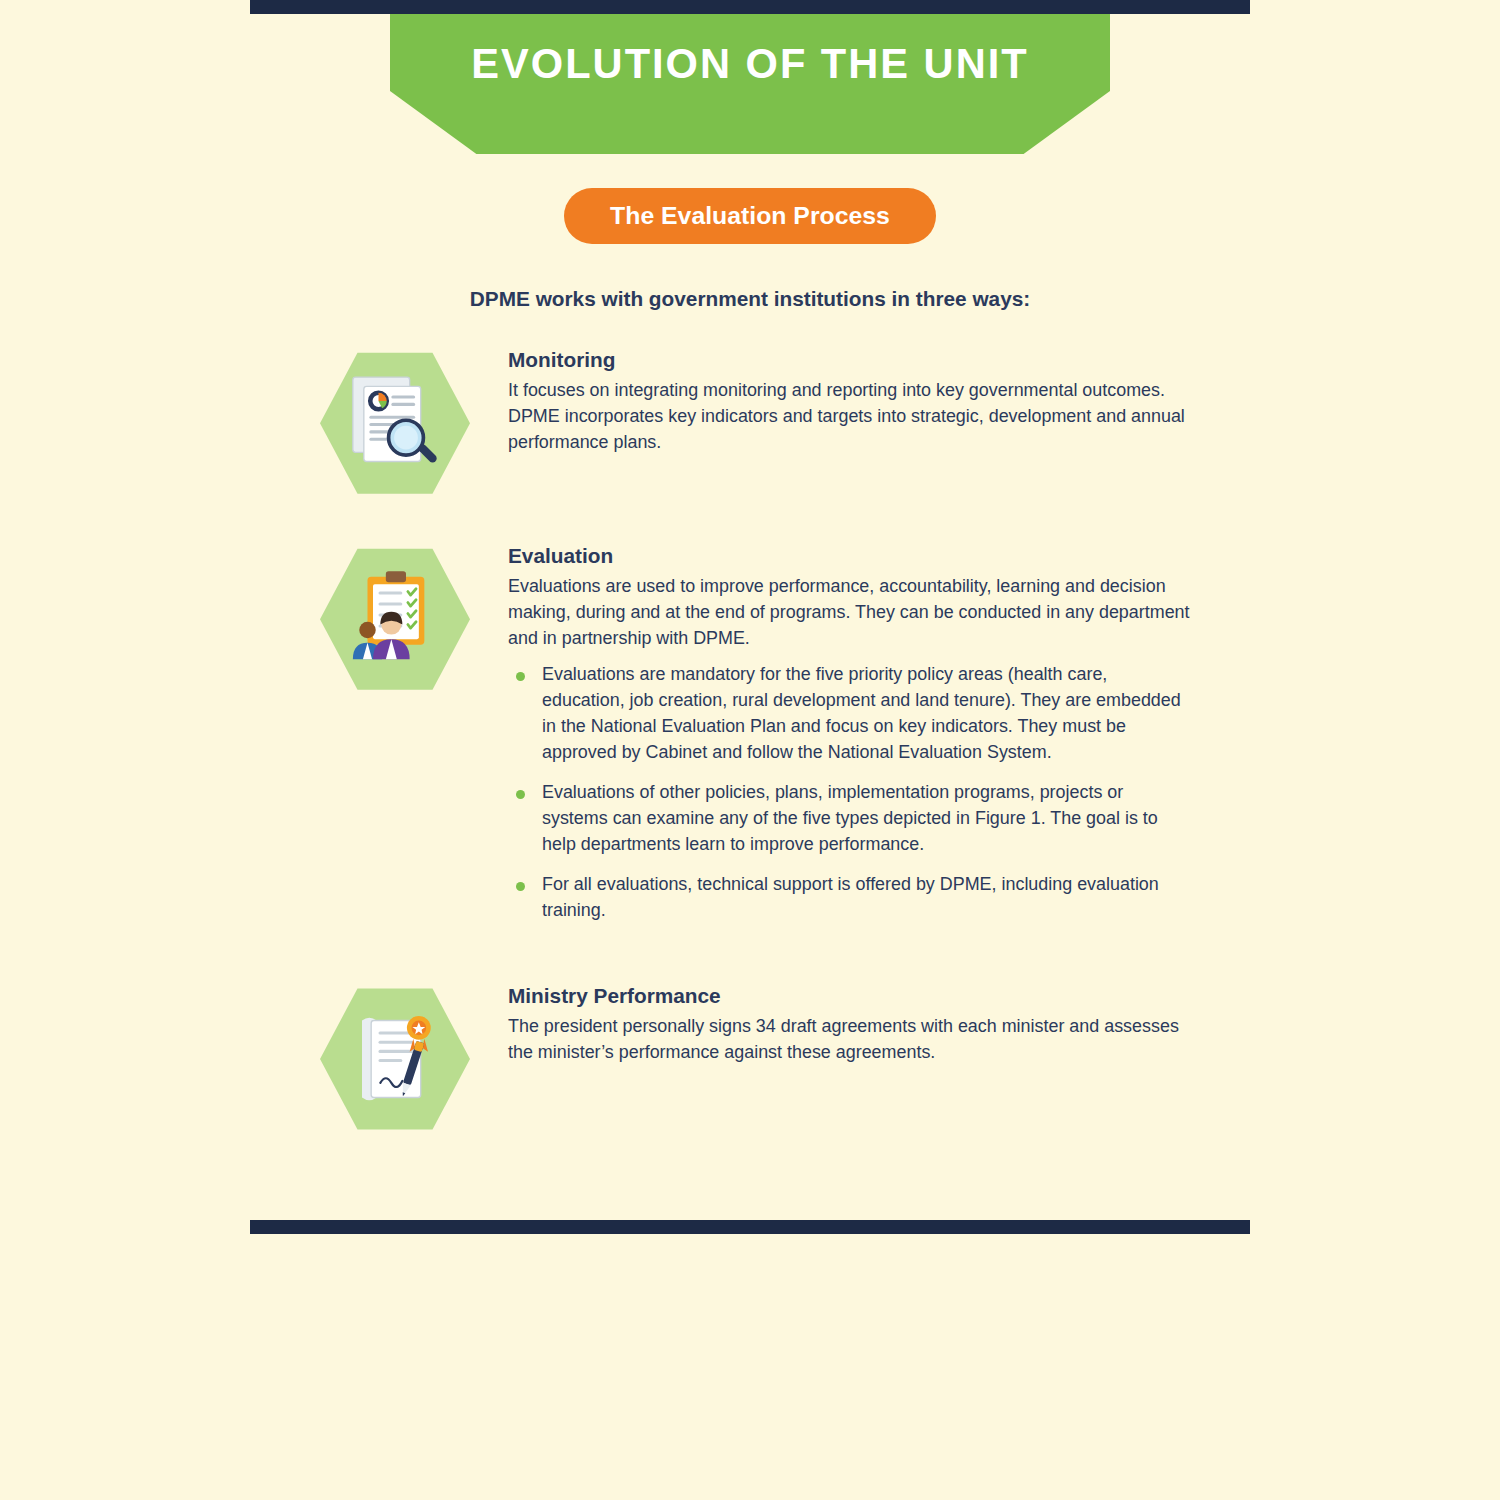Evolution of the Unit
The Evaluation Process
DPME works with government institutions in three ways:
Monitoring
It focuses on integrating monitoring and reporting into key governmental outcomes. DPME incorporates key indicators and targets into strategic, development and annual performance plans.
Evaluation
Evaluations are used to improve performance, accountability, learning and decision making, during and at the end of programs. They can be conducted in any department and in partnership with DPME.
Evaluations are mandatory for the five priority policy areas (health care, education, job creation, rural development and land tenure). They are embedded in the National Evaluation Plan and focus on key indicators. They must be approved by Cabinet and follow the National Evaluation System.
Evaluations of other policies, plans, implementation programs, projects or systems can examine any of the five types depicted in Figure 1. The goal is to help departments learn to improve performance.
For all evaluations, technical support is offered by DPME, including evaluation training.
Ministry Performance
The president personally signs 34 draft agreements with each minister and assesses the minister’s performance against these agreements.